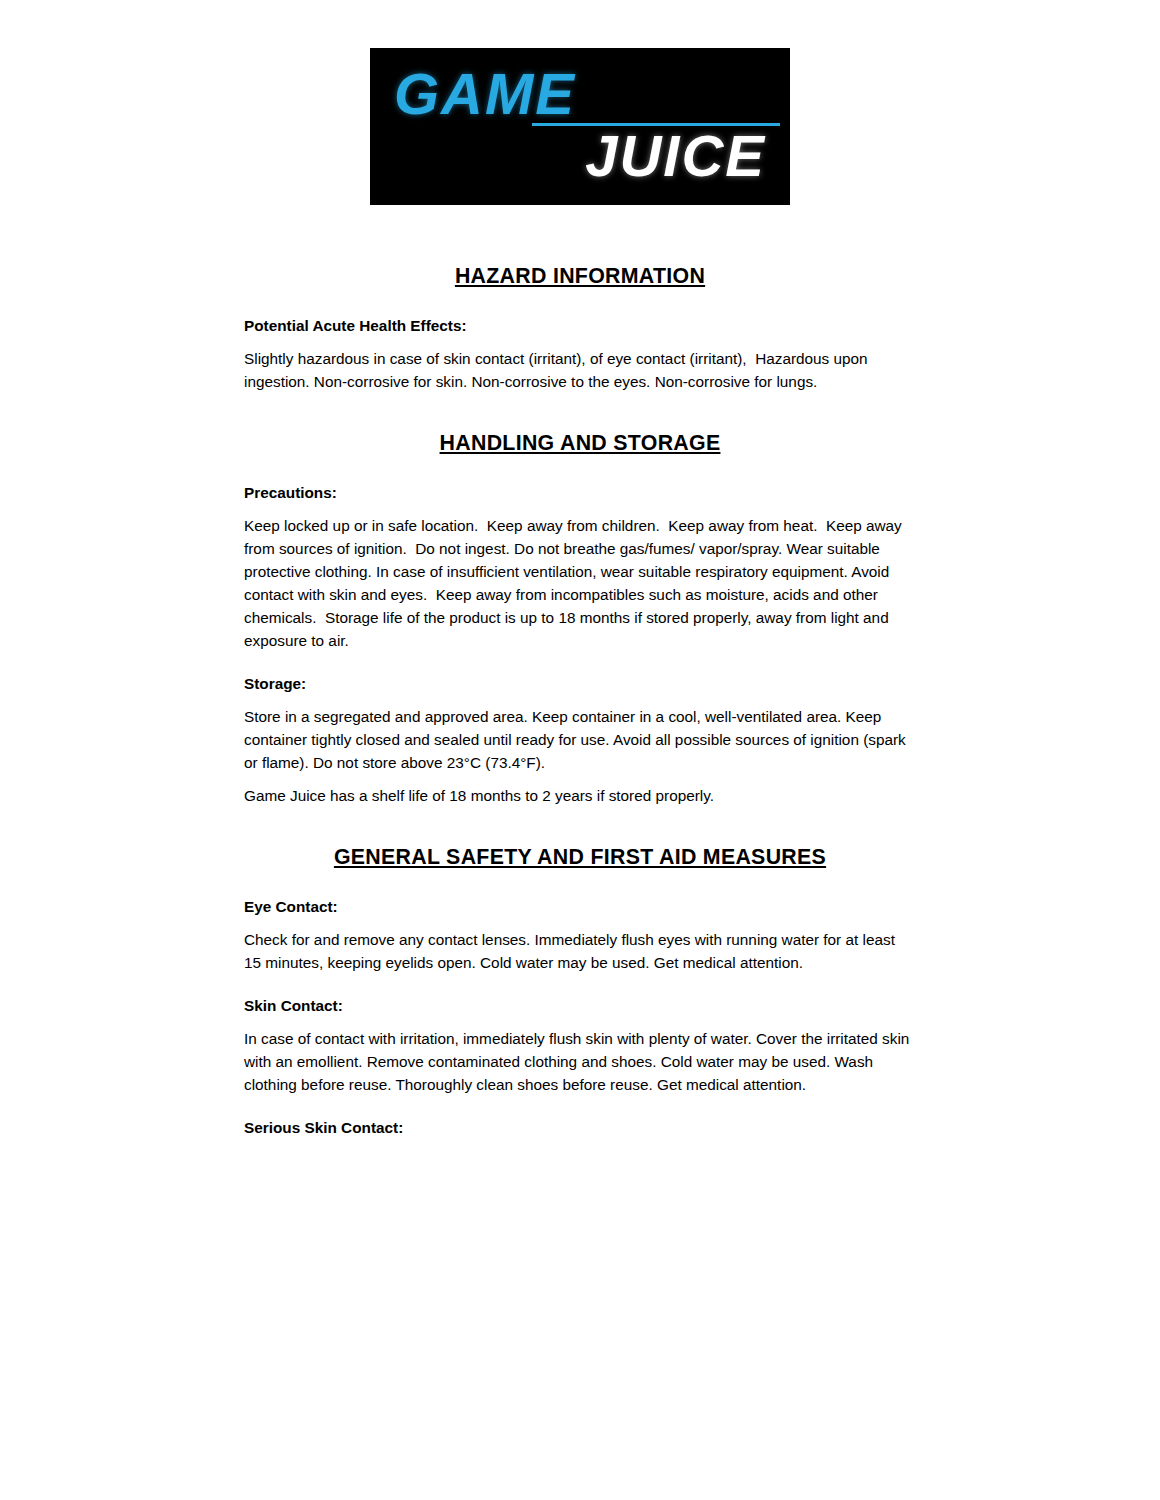Game
Juice
HAZARD INFORMATION
Potential Acute Health Effects:
Slightly hazardous in case of skin contact (irritant), of eye contact (irritant), Hazardous upon ingestion. Non-corrosive for skin. Non-corrosive to the eyes. Non-corrosive for lungs.
HANDLING AND STORAGE
Precautions:
Keep locked up or in safe location. Keep away from children. Keep away from heat. Keep away from sources of ignition. Do not ingest. Do not breathe gas/fumes/ vapor/spray. Wear suitable protective clothing. In case of insufficient ventilation, wear suitable respiratory equipment. Avoid contact with skin and eyes. Keep away from incompatibles such as moisture, acids and other chemicals. Storage life of the product is up to 18 months if stored properly, away from light and exposure to air.
Storage:
Store in a segregated and approved area. Keep container in a cool, well-ventilated area. Keep container tightly closed and sealed until ready for use. Avoid all possible sources of ignition (spark or flame). Do not store above 23°C (73.4°F).
Game Juice has a shelf life of 18 months to 2 years if stored properly.
GENERAL SAFETY AND FIRST AID MEASURES
Eye Contact:
Check for and remove any contact lenses. Immediately flush eyes with running water for at least 15 minutes, keeping eyelids open. Cold water may be used. Get medical attention.
Skin Contact:
In case of contact with irritation, immediately flush skin with plenty of water. Cover the irritated skin with an emollient. Remove contaminated clothing and shoes. Cold water may be used. Wash clothing before reuse. Thoroughly clean shoes before reuse. Get medical attention.
Serious Skin Contact: